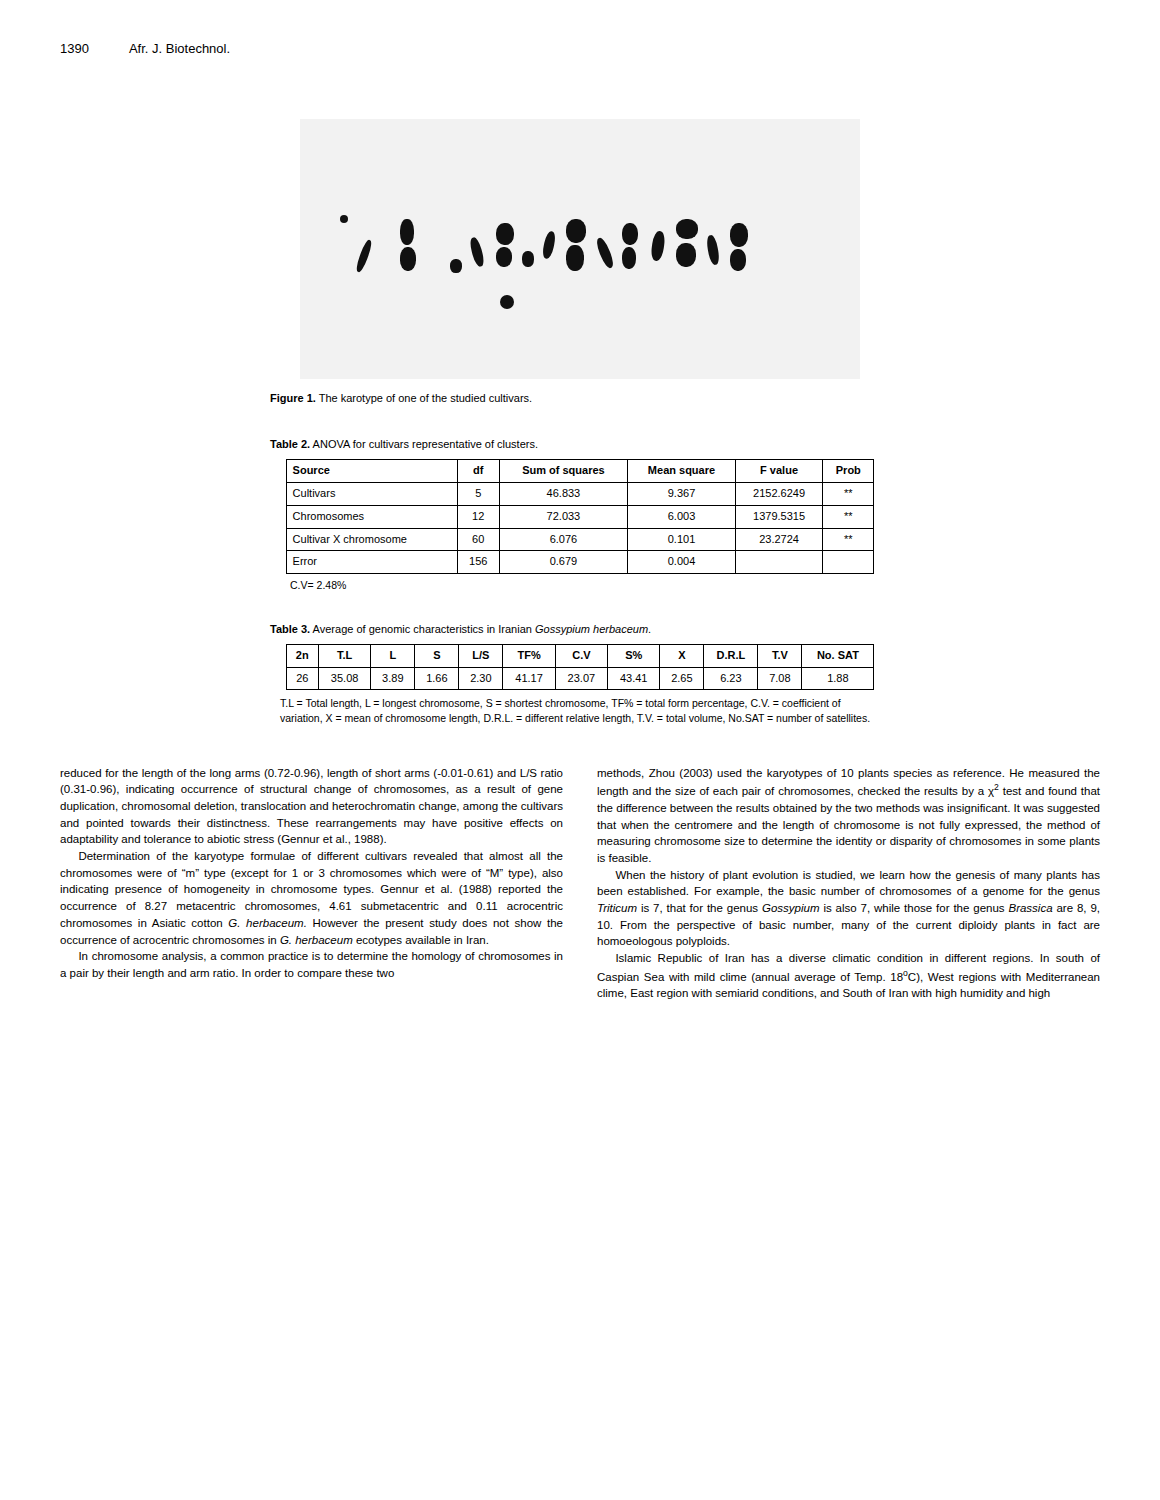1390 Afr. J. Biotechnol.
Figure 1. The karotype of one of the studied cultivars.
Table 2. ANOVA for cultivars representative of clusters.
| Source | df | Sum of squares | Mean square | F value | Prob |
| --- | --- | --- | --- | --- | --- |
| Cultivars | 5 | 46.833 | 9.367 | 2152.6249 | ** |
| Chromosomes | 12 | 72.033 | 6.003 | 1379.5315 | ** |
| Cultivar X chromosome | 60 | 6.076 | 0.101 | 23.2724 | ** |
| Error | 156 | 0.679 | 0.004 | | |
C.V= 2.48%
Table 3. Average of genomic characteristics in Iranian Gossypium herbaceum.
| 2n | T.L | L | S | L/S | TF% | C.V | S% | X | D.R.L | T.V | No. SAT |
| --- | --- | --- | --- | --- | --- | --- | --- | --- | --- | --- | --- |
| 26 | 35.08 | 3.89 | 1.66 | 2.30 | 41.17 | 23.07 | 43.41 | 2.65 | 6.23 | 7.08 | 1.88 |
T.L = Total length, L = longest chromosome, S = shortest chromosome, TF% = total form percentage, C.V. = coefficient of variation, X = mean of chromosome length, D.R.L. = different relative length, T.V. = total volume, No.SAT = number of satellites.
reduced for the length of the long arms (0.72-0.96), length of short arms (-0.01-0.61) and L/S ratio (0.31-0.96), indicating occurrence of structural change of chromosomes, as a result of gene duplication, chromosomal deletion, translocation and heterochromatin change, among the cultivars and pointed towards their distinctness. These rearrangements may have positive effects on adaptability and tolerance to abiotic stress (Gennur et al., 1988).
Determination of the karyotype formulae of different cultivars revealed that almost all the chromosomes were of “m” type (except for 1 or 3 chromosomes which were of “M” type), also indicating presence of homogeneity in chromosome types. Gennur et al. (1988) reported the occurrence of 8.27 metacentric chromosomes, 4.61 submetacentric and 0.11 acrocentric chromosomes in Asiatic cotton G. herbaceum. However the present study does not show the occurrence of acrocentric chromosomes in G. herbaceum ecotypes available in Iran.
In chromosome analysis, a common practice is to determine the homology of chromosomes in a pair by their length and arm ratio. In order to compare these two
methods, Zhou (2003) used the karyotypes of 10 plants species as reference. He measured the length and the size of each pair of chromosomes, checked the results by a χ2 test and found that the difference between the results obtained by the two methods was insignificant. It was suggested that when the centromere and the length of chromosome is not fully expressed, the method of measuring chromosome size to determine the identity or disparity of chromosomes in some plants is feasible.
When the history of plant evolution is studied, we learn how the genesis of many plants has been established. For example, the basic number of chromosomes of a genome for the genus Triticum is 7, that for the genus Gossypium is also 7, while those for the genus Brassica are 8, 9, 10. From the perspective of basic number, many of the current diploidy plants in fact are homoeologous polyploids.
Islamic Republic of Iran has a diverse climatic condition in different regions. In south of Caspian Sea with mild clime (annual average of Temp. 18oC), West regions with Mediterranean clime, East region with semiarid conditions, and South of Iran with high humidity and high